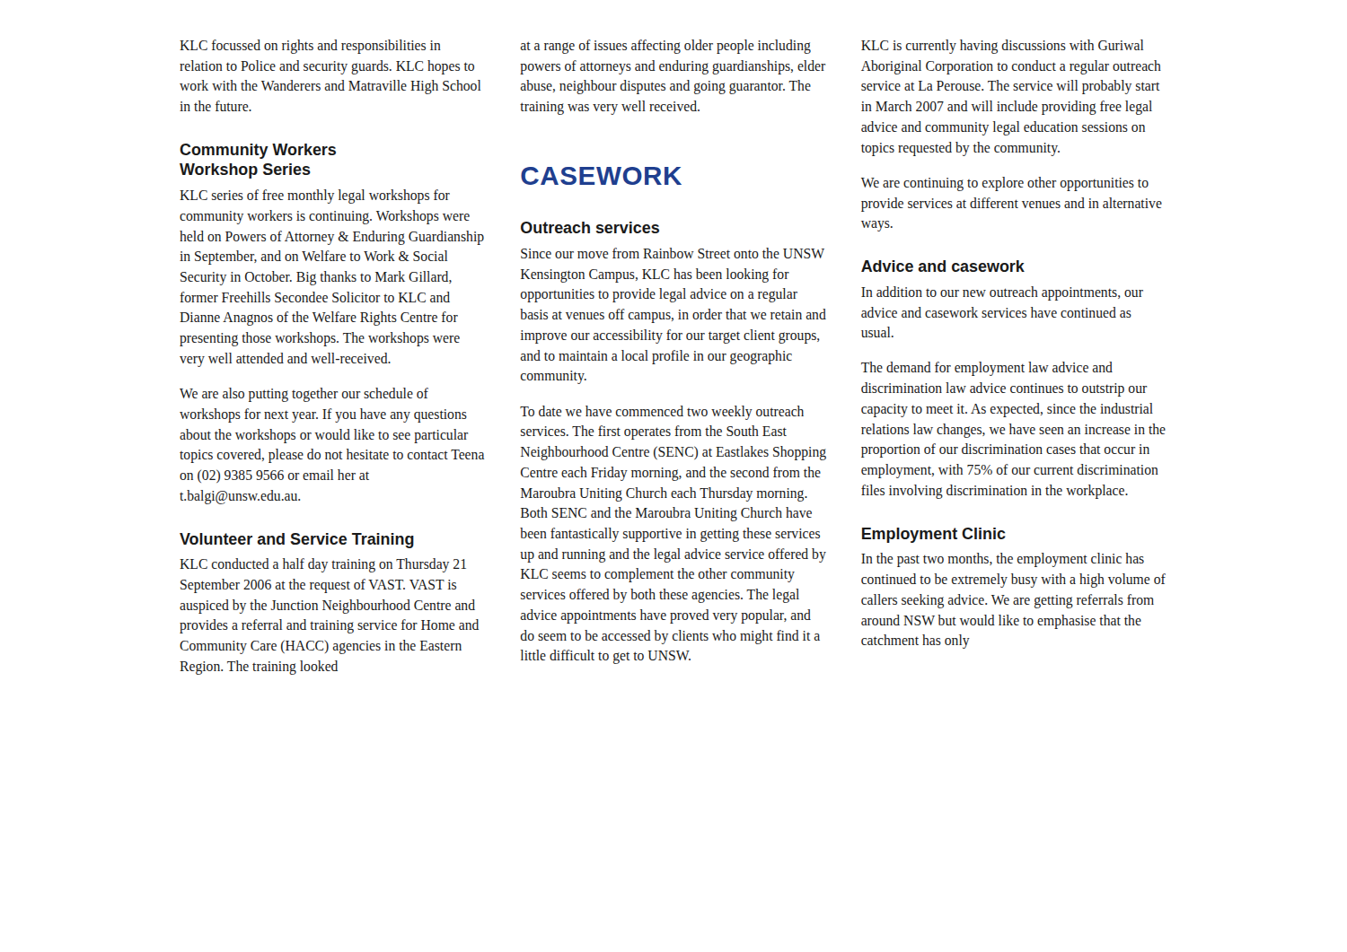KLC focussed on rights and responsibilities in relation to Police and security guards. KLC hopes to work with the Wanderers and Matraville High School in the future.
Community Workers
Workshop Series
KLC series of free monthly legal workshops for community workers is continuing. Workshops were held on Powers of Attorney & Enduring Guardianship in September, and on Welfare to Work & Social Security in October. Big thanks to Mark Gillard, former Freehills Secondee Solicitor to KLC and Dianne Anagnos of the Welfare Rights Centre for presenting those workshops. The workshops were very well attended and well-received.
We are also putting together our schedule of workshops for next year. If you have any questions about the workshops or would like to see particular topics covered, please do not hesitate to contact Teena on (02) 9385 9566 or email her at t.balgi@unsw.edu.au.
Volunteer and Service Training
KLC conducted a half day training on Thursday 21 September 2006 at the request of VAST. VAST is auspiced by the Junction Neighbourhood Centre and provides a referral and training service for Home and Community Care (HACC) agencies in the Eastern Region. The training looked
at a range of issues affecting older people including powers of attorneys and enduring guardianships, elder abuse, neighbour disputes and going guarantor. The training was very well received.
Casework
Outreach services
Since our move from Rainbow Street onto the UNSW Kensington Campus, KLC has been looking for opportunities to provide legal advice on a regular basis at venues off campus, in order that we retain and improve our accessibility for our target client groups, and to maintain a local profile in our geographic community.
To date we have commenced two weekly outreach services. The first operates from the South East Neighbourhood Centre (SENC) at Eastlakes Shopping Centre each Friday morning, and the second from the Maroubra Uniting Church each Thursday morning. Both SENC and the Maroubra Uniting Church have been fantastically supportive in getting these services up and running and the legal advice service offered by KLC seems to complement the other community services offered by both these agencies. The legal advice appointments have proved very popular, and do seem to be accessed by clients who might find it a little difficult to get to UNSW.
KLC is currently having discussions with Guriwal Aboriginal Corporation to conduct a regular outreach service at La Perouse. The service will probably start in March 2007 and will include providing free legal advice and community legal education sessions on topics requested by the community.
We are continuing to explore other opportunities to provide services at different venues and in alternative ways.
Advice and casework
In addition to our new outreach appointments, our advice and casework services have continued as usual.
The demand for employment law advice and discrimination law advice continues to outstrip our capacity to meet it. As expected, since the industrial relations law changes, we have seen an increase in the proportion of our discrimination cases that occur in employment, with 75% of our current discrimination files involving discrimination in the workplace.
Employment Clinic
In the past two months, the employment clinic has continued to be extremely busy with a high volume of callers seeking advice. We are getting referrals from around NSW but would like to emphasise that the catchment has only